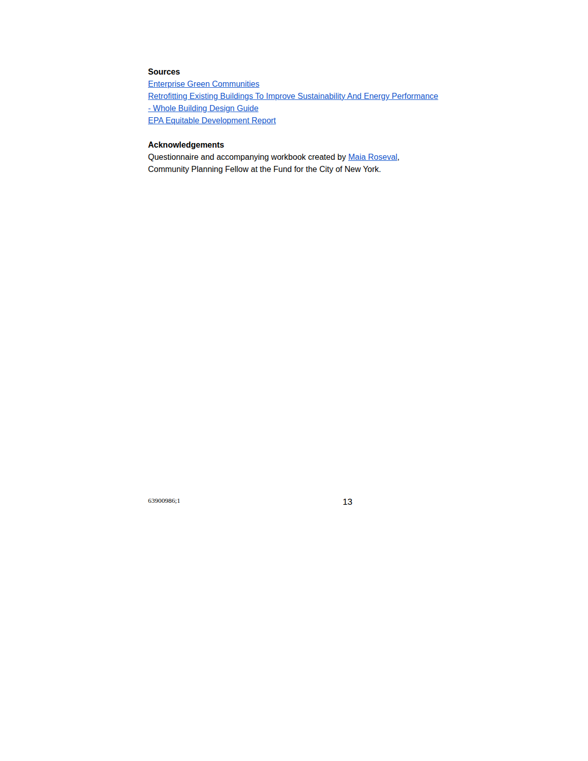Sources
Enterprise Green Communities
Retrofitting Existing Buildings To Improve Sustainability And Energy Performance - Whole Building Design Guide
EPA Equitable Development Report
Acknowledgements
Questionnaire and accompanying workbook created by Maia Roseval, Community Planning Fellow at the Fund for the City of New York.
63900986;1 13